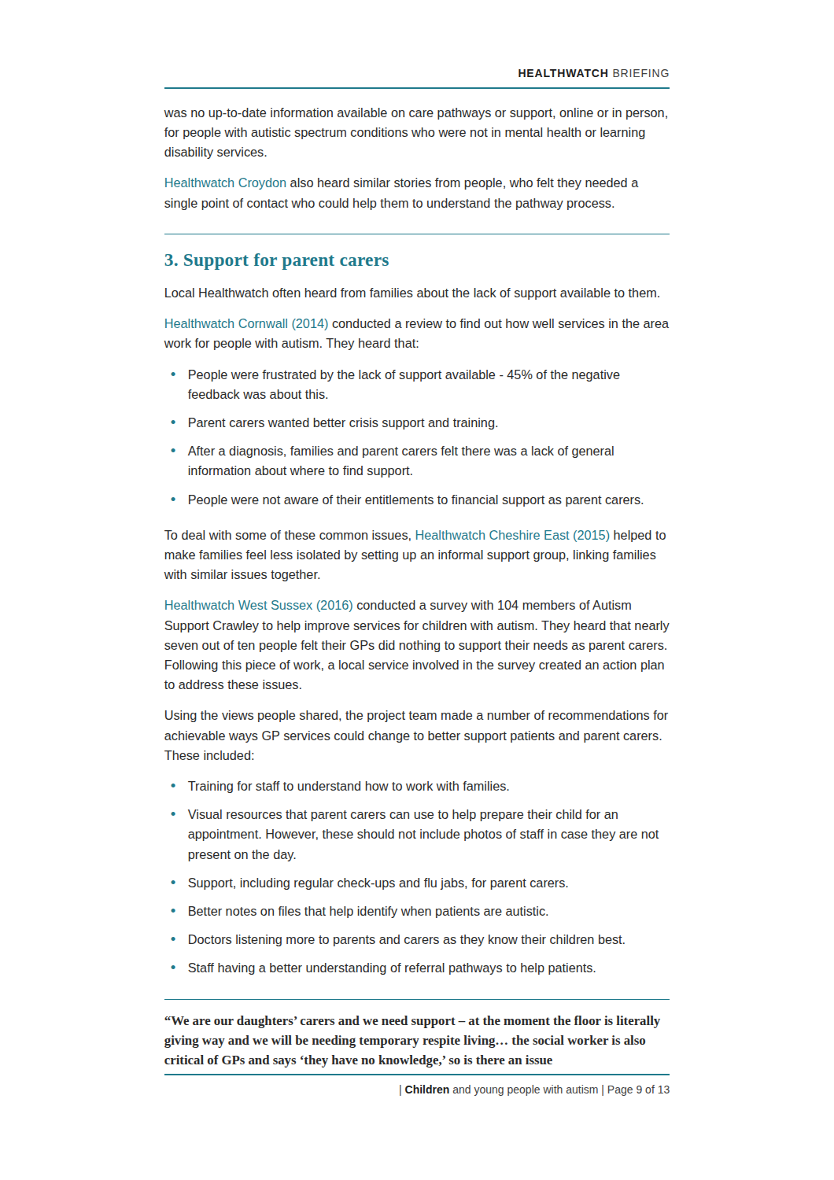HEALTHWATCH BRIEFING
was no up-to-date information available on care pathways or support, online or in person, for people with autistic spectrum conditions who were not in mental health or learning disability services.
Healthwatch Croydon also heard similar stories from people, who felt they needed a single point of contact who could help them to understand the pathway process.
3. Support for parent carers
Local Healthwatch often heard from families about the lack of support available to them.
Healthwatch Cornwall (2014) conducted a review to find out how well services in the area work for people with autism. They heard that:
People were frustrated by the lack of support available - 45% of the negative feedback was about this.
Parent carers wanted better crisis support and training.
After a diagnosis, families and parent carers felt there was a lack of general information about where to find support.
People were not aware of their entitlements to financial support as parent carers.
To deal with some of these common issues, Healthwatch Cheshire East (2015) helped to make families feel less isolated by setting up an informal support group, linking families with similar issues together.
Healthwatch West Sussex (2016) conducted a survey with 104 members of Autism Support Crawley to help improve services for children with autism. They heard that nearly seven out of ten people felt their GPs did nothing to support their needs as parent carers. Following this piece of work, a local service involved in the survey created an action plan to address these issues.
Using the views people shared, the project team made a number of recommendations for achievable ways GP services could change to better support patients and parent carers. These included:
Training for staff to understand how to work with families.
Visual resources that parent carers can use to help prepare their child for an appointment. However, these should not include photos of staff in case they are not present on the day.
Support, including regular check-ups and flu jabs, for parent carers.
Better notes on files that help identify when patients are autistic.
Doctors listening more to parents and carers as they know their children best.
Staff having a better understanding of referral pathways to help patients.
“We are our daughters’ carers and we need support – at the moment the floor is literally giving way and we will be needing temporary respite living… the social worker is also critical of GPs and says ‘they have no knowledge,’ so is there an issue
| Children and young people with autism | Page 9 of 13